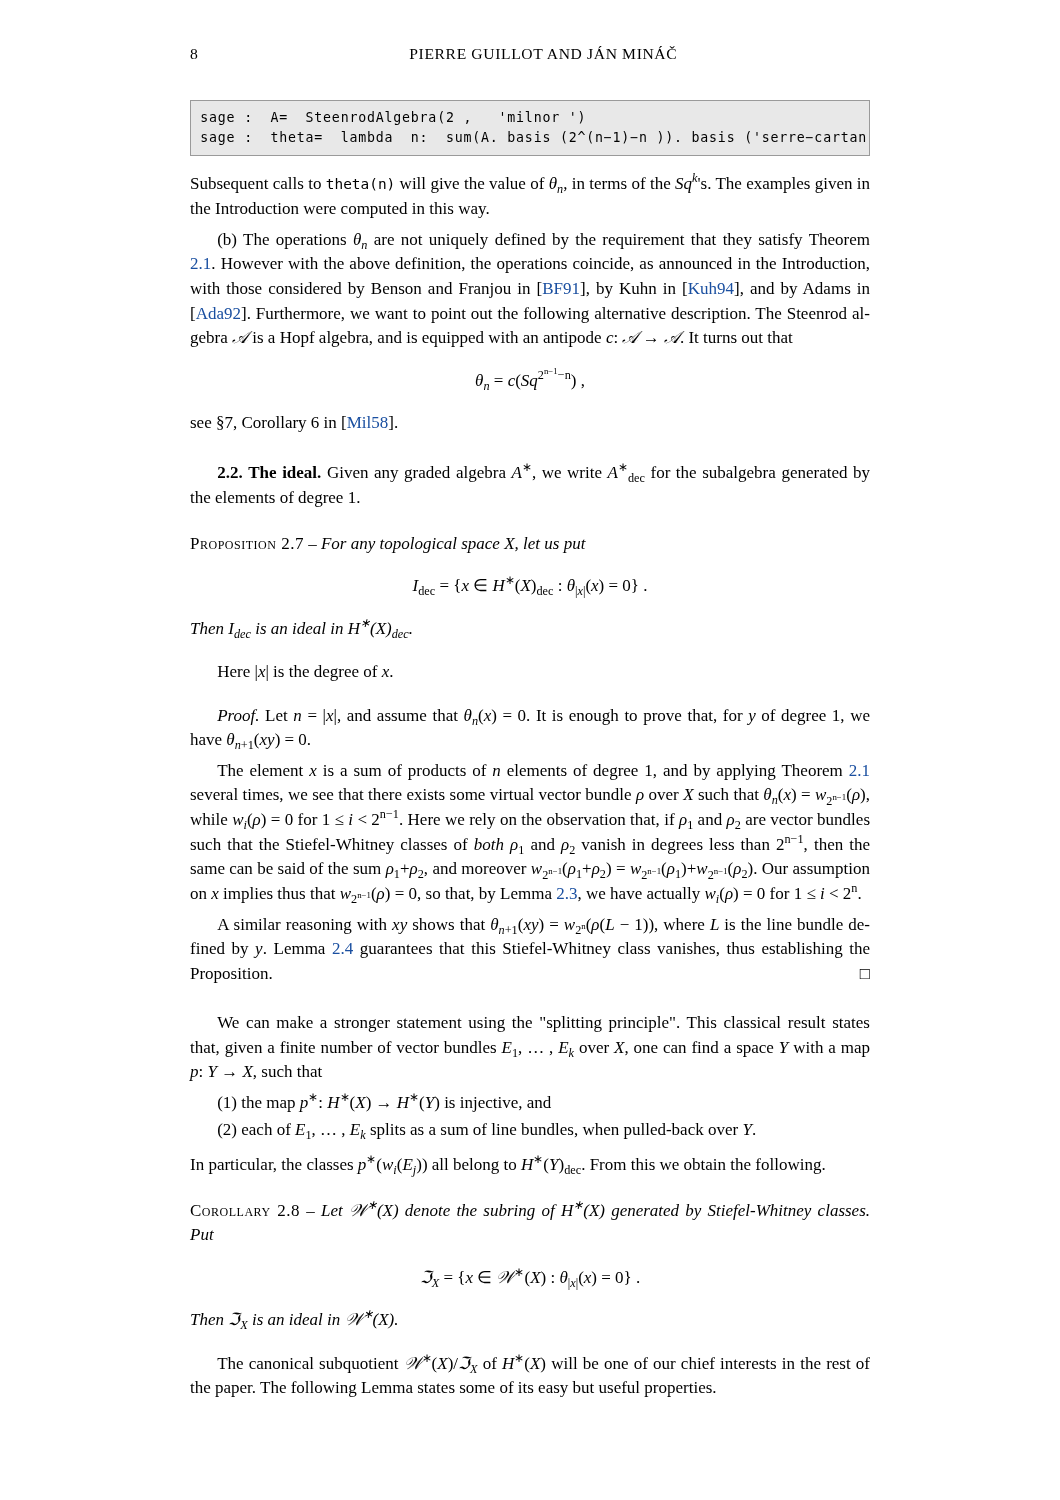8 PIERRE GUILLOT AND JÁN MINÁČ
sage :  A=  SteenrodAlgebra(2 ,   'milnor ')
sage :  theta=  lambda  n:  sum(A. basis (2^(n−1)−n )). basis ('serre−cartan ')
Subsequent calls to theta(n) will give the value of θn, in terms of the Sqk's. The examples given in the Introduction were computed in this way.
(b) The operations θn are not uniquely defined by the requirement that they satisfy Theorem 2.1. However with the above definition, the operations coincide, as announced in the Introduction, with those considered by Benson and Franjou in [BF91], by Kuhn in [Kuh94], and by Adams in [Ada92]. Furthermore, we want to point out the following alternative description. The Steenrod algebra 𝒜 is a Hopf algebra, and is equipped with an antipode c: 𝒜 → 𝒜. It turns out that
θn = c(Sq2n−1−n) ,
see §7, Corollary 6 in [Mil58].
2.2. The ideal. Given any graded algebra A∗, we write A∗dec for the subalgebra generated by the elements of degree 1.
Proposition 2.7 – For any topological space X, let us put
Idec = {x ∈ H∗(X)dec : θ|x|(x) = 0} .
Then Idec is an ideal in H∗(X)dec.
Here |x| is the degree of x.
Proof. Let n = |x|, and assume that θn(x) = 0. It is enough to prove that, for y of degree 1, we have θn+1(xy) = 0.
The element x is a sum of products of n elements of degree 1, and by applying Theorem 2.1 several times, we see that there exists some virtual vector bundle ρ over X such that θn(x) = w2n−1(ρ), while wi(ρ) = 0 for 1 ≤ i < 2n−1. Here we rely on the observation that, if ρ1 and ρ2 are vector bundles such that the Stiefel-Whitney classes of both ρ1 and ρ2 vanish in degrees less than 2n−1, then the same can be said of the sum ρ1+ρ2, and moreover w2n−1(ρ1+ρ2) = w2n−1(ρ1)+w2n−1(ρ2). Our assumption on x implies thus that w2n−1(ρ) = 0, so that, by Lemma 2.3, we have actually wi(ρ) = 0 for 1 ≤ i < 2n.
A similar reasoning with xy shows that θn+1(xy) = w2n(ρ(L − 1)), where L is the line bundle defined by y. Lemma 2.4 guarantees that this Stiefel-Whitney class vanishes, thus establishing the Proposition. □
We can make a stronger statement using the "splitting principle". This classical result states that, given a finite number of vector bundles E1, … , Ek over X, one can find a space Y with a map p: Y → X, such that
(1) the map p∗: H∗(X) → H∗(Y) is injective, and
(2) each of E1, … , Ek splits as a sum of line bundles, when pulled-back over Y.
In particular, the classes p∗(wi(Ej)) all belong to H∗(Y)dec. From this we obtain the following.
Corollary 2.8 – Let 𝒲∗(X) denote the subring of H∗(X) generated by Stiefel-Whitney classes. Put
ℑX = {x ∈ 𝒲∗(X) : θ|x|(x) = 0} .
Then ℑX is an ideal in 𝒲∗(X).
The canonical subquotient 𝒲∗(X)/ℑX of H∗(X) will be one of our chief interests in the rest of the paper. The following Lemma states some of its easy but useful properties.